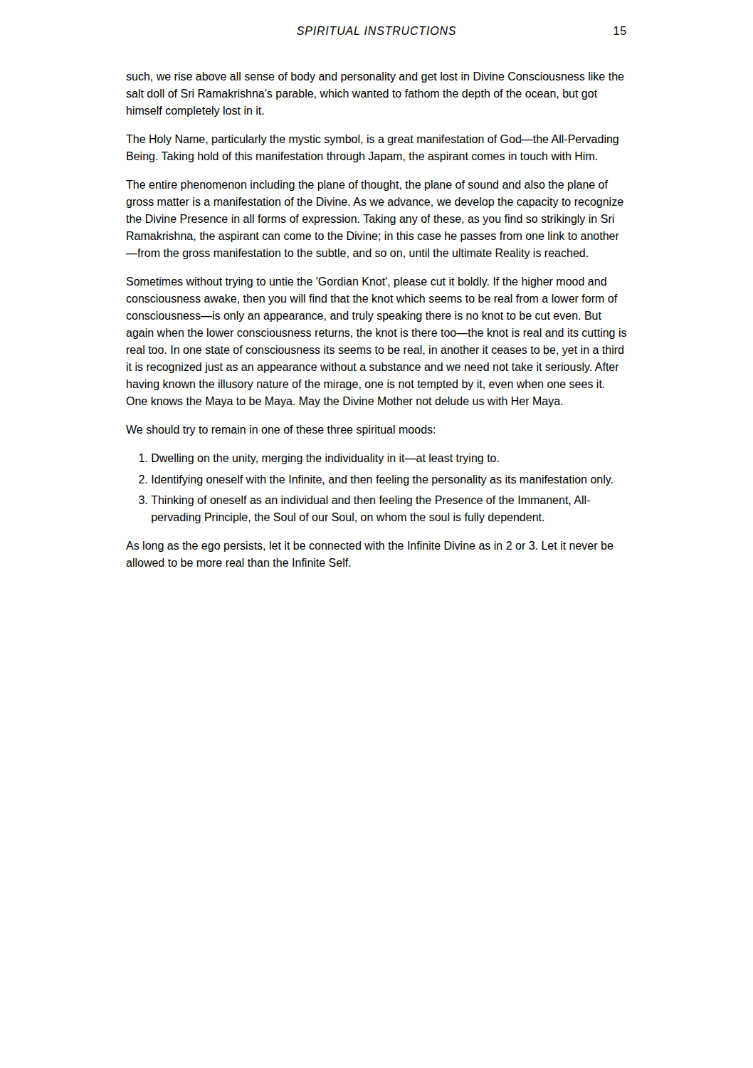Spiritual Instructions 15
such, we rise above all sense of body and personality and get lost in Divine Consciousness like the salt doll of Sri Ramakrishna's parable, which wanted to fathom the depth of the ocean, but got himself completely lost in it.
The Holy Name, particularly the mystic symbol, is a great manifestation of God—the All-Pervading Being. Taking hold of this manifestation through Japam, the aspirant comes in touch with Him.
The entire phenomenon including the plane of thought, the plane of sound and also the plane of gross matter is a manifestation of the Divine. As we advance, we develop the capacity to recognize the Divine Presence in all forms of expression. Taking any of these, as you find so strikingly in Sri Ramakrishna, the aspirant can come to the Divine; in this case he passes from one link to another—from the gross manifestation to the subtle, and so on, until the ultimate Reality is reached.
Sometimes without trying to untie the 'Gordian Knot', please cut it boldly. If the higher mood and consciousness awake, then you will find that the knot which seems to be real from a lower form of consciousness—is only an appearance, and truly speaking there is no knot to be cut even. But again when the lower consciousness returns, the knot is there too—the knot is real and its cutting is real too. In one state of consciousness its seems to be real, in another it ceases to be, yet in a third it is recognized just as an appearance without a substance and we need not take it seriously. After having known the illusory nature of the mirage, one is not tempted by it, even when one sees it. One knows the Maya to be Maya. May the Divine Mother not delude us with Her Maya.
We should try to remain in one of these three spiritual moods:
Dwelling on the unity, merging the individuality in it—at least trying to.
Identifying oneself with the Infinite, and then feeling the personality as its manifestation only.
Thinking of oneself as an individual and then feeling the Presence of the Immanent, All-pervading Principle, the Soul of our Soul, on whom the soul is fully dependent.
As long as the ego persists, let it be connected with the Infinite Divine as in 2 or 3. Let it never be allowed to be more real than the Infinite Self.